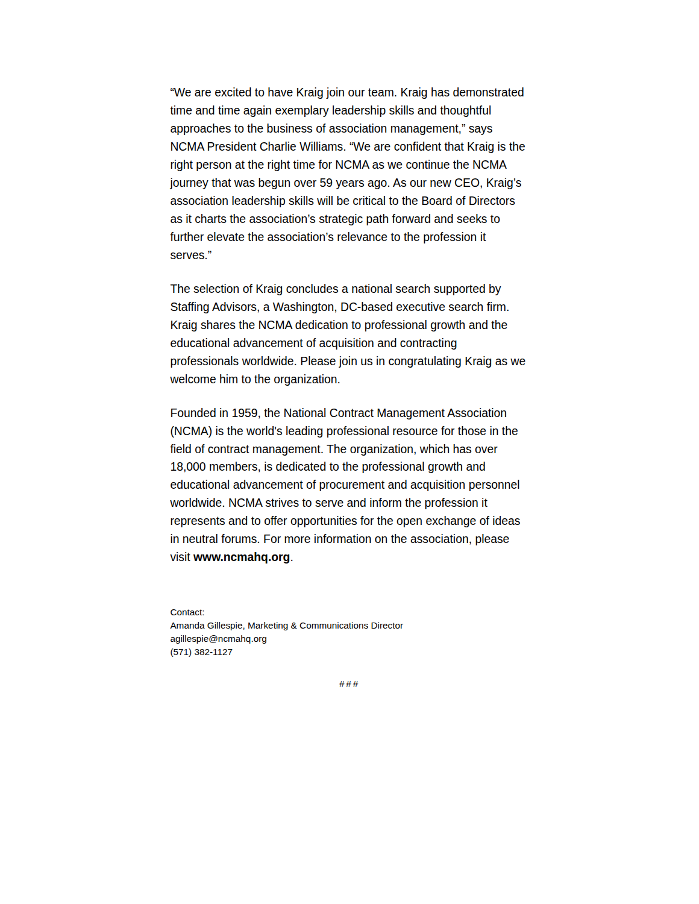“We are excited to have Kraig join our team. Kraig has demonstrated time and time again exemplary leadership skills and thoughtful approaches to the business of association management,” says NCMA President Charlie Williams. “We are confident that Kraig is the right person at the right time for NCMA as we continue the NCMA journey that was begun over 59 years ago. As our new CEO, Kraig’s association leadership skills will be critical to the Board of Directors as it charts the association’s strategic path forward and seeks to further elevate the association’s relevance to the profession it serves.”
The selection of Kraig concludes a national search supported by Staffing Advisors, a Washington, DC-based executive search firm. Kraig shares the NCMA dedication to professional growth and the educational advancement of acquisition and contracting professionals worldwide. Please join us in congratulating Kraig as we welcome him to the organization.
Founded in 1959, the National Contract Management Association (NCMA) is the world's leading professional resource for those in the field of contract management. The organization, which has over 18,000 members, is dedicated to the professional growth and educational advancement of procurement and acquisition personnel worldwide. NCMA strives to serve and inform the profession it represents and to offer opportunities for the open exchange of ideas in neutral forums. For more information on the association, please visit www.ncmahq.org.
Contact:
Amanda Gillespie, Marketing & Communications Director
agillespie@ncmahq.org
(571) 382-1127
###